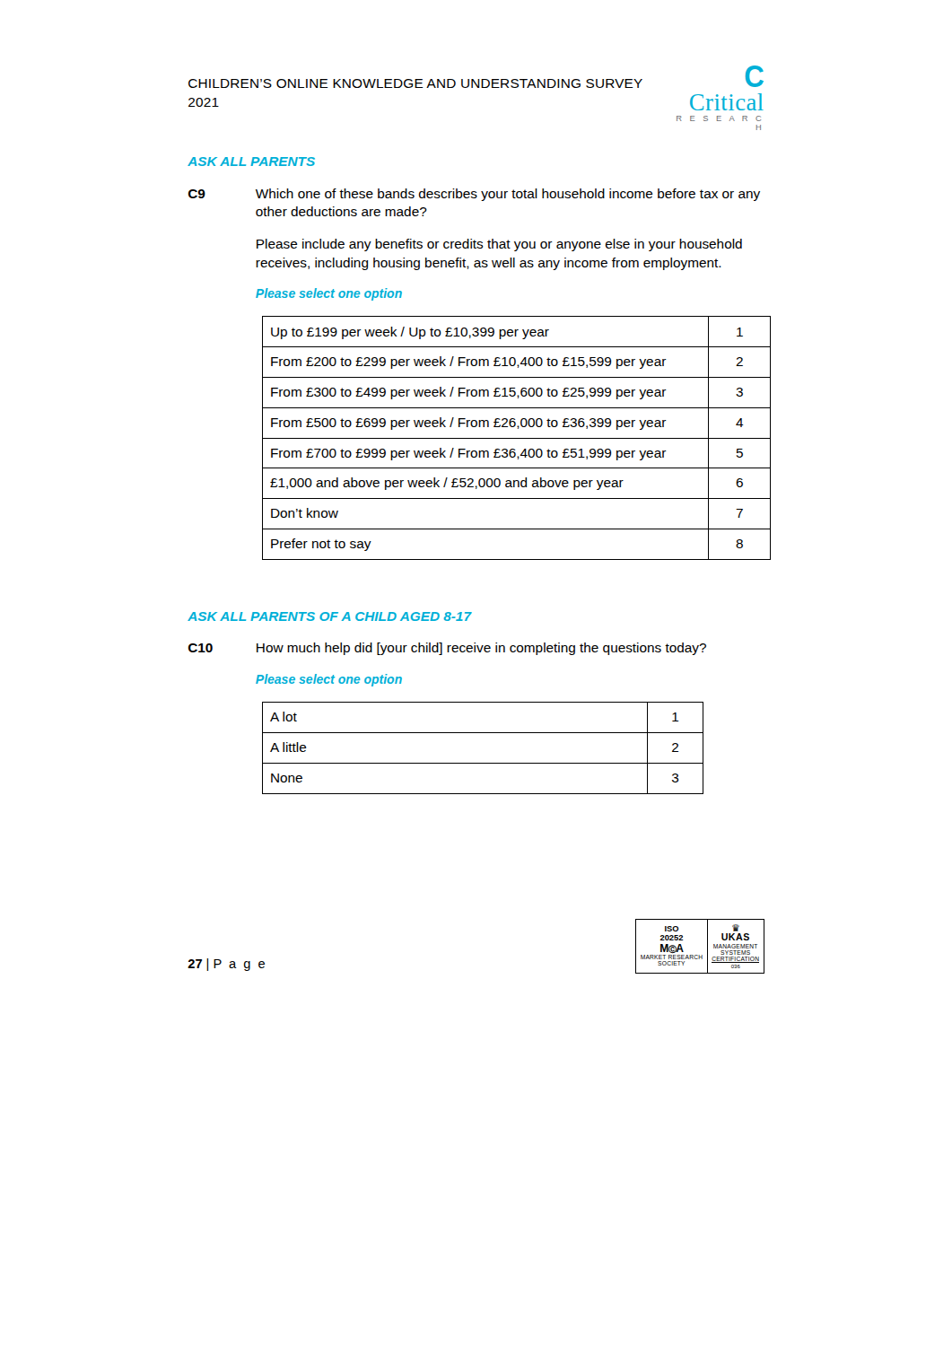CHILDREN’S ONLINE KNOWLEDGE AND UNDERSTANDING SURVEY 2021
C Critical R E S E A R C H
ASK ALL PARENTS
C9
Which one of these bands describes your total household income before tax or any other deductions are made?
Please include any benefits or credits that you or anyone else in your household receives, including housing benefit, as well as any income from employment.
Please select one option
| Up to £199 per week / Up to £10,399 per year | 1 |
| From £200 to £299 per week / From £10,400 to £15,599 per year | 2 |
| From £300 to £499 per week / From £15,600 to £25,999 per year | 3 |
| From £500 to £699 per week / From £26,000 to £36,399 per year | 4 |
| From £700 to £999 per week / From £36,400 to £51,999 per year | 5 |
| £1,000 and above per week / £52,000 and above per year | 6 |
| Don’t know | 7 |
| Prefer not to say | 8 |
ASK ALL PARENTS OF A CHILD AGED 8-17
C10
How much help did [your child] receive in completing the questions today?
Please select one option
| A lot | 1 |
| A little | 2 |
| None | 3 |
27 | P a g e
ISO
20252
MⒸA
MARKET RESEARCH
SOCIETY
♛
UKAS
MANAGEMENT
SYSTEMS
CERTIFICATION
036